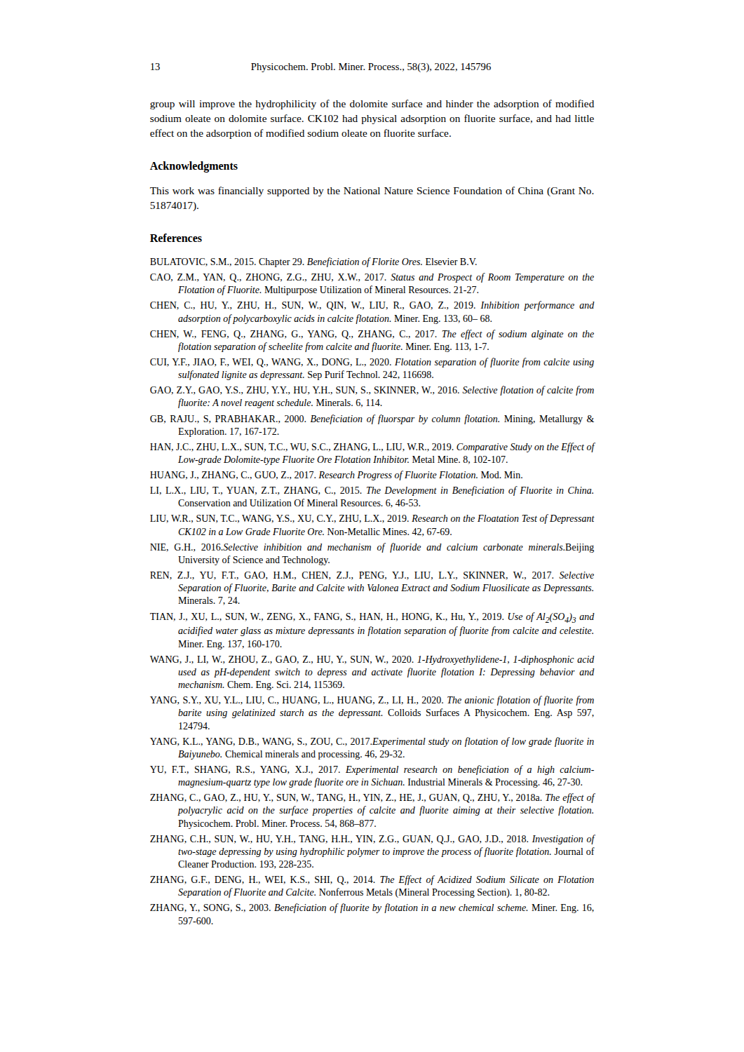13
Physicochem. Probl. Miner. Process., 58(3), 2022, 145796
group will improve the hydrophilicity of the dolomite surface and hinder the adsorption of modified sodium oleate on dolomite surface. CK102 had physical adsorption on fluorite surface, and had little effect on the adsorption of modified sodium oleate on fluorite surface.
Acknowledgments
This work was financially supported by the National Nature Science Foundation of China (Grant No. 51874017).
References
BULATOVIC, S.M., 2015. Chapter 29. Beneficiation of Florite Ores. Elsevier B.V.
CAO, Z.M., YAN, Q., ZHONG, Z.G., ZHU, X.W., 2017. Status and Prospect of Room Temperature on the Flotation of Fluorite. Multipurpose Utilization of Mineral Resources. 21-27.
CHEN, C., HU, Y., ZHU, H., SUN, W., QIN, W., LIU, R., GAO, Z., 2019. Inhibition performance and adsorption of polycarboxylic acids in calcite flotation. Miner. Eng. 133, 60– 68.
CHEN, W., FENG, Q., ZHANG, G., YANG, Q., ZHANG, C., 2017. The effect of sodium alginate on the flotation separation of scheelite from calcite and fluorite. Miner. Eng. 113, 1-7.
CUI, Y.F., JIAO, F., WEI, Q., WANG, X., DONG, L., 2020. Flotation separation of fluorite from calcite using sulfonated lignite as depressant. Sep Purif Technol. 242, 116698.
GAO, Z.Y., GAO, Y.S., ZHU, Y.Y., HU, Y.H., SUN, S., SKINNER, W., 2016. Selective flotation of calcite from fluorite: A novel reagent schedule. Minerals. 6, 114.
GB, RAJU., S, PRABHAKAR., 2000. Beneficiation of fluorspar by column flotation. Mining, Metallurgy & Exploration. 17, 167-172.
HAN, J.C., ZHU, L.X., SUN, T.C., WU, S.C., ZHANG, L., LIU, W.R., 2019. Comparative Study on the Effect of Low-grade Dolomite-type Fluorite Ore Flotation Inhibitor. Metal Mine. 8, 102-107.
HUANG, J., ZHANG, C., GUO, Z., 2017. Research Progress of Fluorite Flotation. Mod. Min.
LI, L.X., LIU, T., YUAN, Z.T., ZHANG, C., 2015. The Development in Beneficiation of Fluorite in China. Conservation and Utilization Of Mineral Resources. 6, 46-53.
LIU, W.R., SUN, T.C., WANG, Y.S., XU, C.Y., ZHU, L.X., 2019. Research on the Floatation Test of Depressant CK102 in a Low Grade Fluorite Ore. Non-Metallic Mines. 42, 67-69.
NIE, G.H., 2016.Selective inhibition and mechanism of fluoride and calcium carbonate minerals.Beijing University of Science and Technology.
REN, Z.J., YU, F.T., GAO, H.M., CHEN, Z.J., PENG, Y.J., LIU, L.Y., SKINNER, W., 2017. Selective Separation of Fluorite, Barite and Calcite with Valonea Extract and Sodium Fluosilicate as Depressants. Minerals. 7, 24.
TIAN, J., XU, L., SUN, W., ZENG, X., FANG, S., HAN, H., HONG, K., Hu, Y., 2019. Use of Al2(SO4)3 and acidified water glass as mixture depressants in flotation separation of fluorite from calcite and celestite. Miner. Eng. 137, 160-170.
WANG, J., LI, W., ZHOU, Z., GAO, Z., HU, Y., SUN, W., 2020. 1-Hydroxyethylidene-1, 1-diphosphonic acid used as pH-dependent switch to depress and activate fluorite flotation I: Depressing behavior and mechanism. Chem. Eng. Sci. 214, 115369.
YANG, S.Y., XU, Y.L., LIU, C., HUANG, L., HUANG, Z., LI, H., 2020. The anionic flotation of fluorite from barite using gelatinized starch as the depressant. Colloids Surfaces A Physicochem. Eng. Asp 597, 124794.
YANG, K.L., YANG, D.B., WANG, S., ZOU, C., 2017.Experimental study on flotation of low grade fluorite in Baiyunebo. Chemical minerals and processing. 46, 29-32.
YU, F.T., SHANG, R.S., YANG, X.J., 2017. Experimental research on beneficiation of a high calcium-magnesium-quartz type low grade fluorite ore in Sichuan. Industrial Minerals & Processing. 46, 27-30.
ZHANG, C., GAO, Z., HU, Y., SUN, W., TANG, H., YIN, Z., HE, J., GUAN, Q., ZHU, Y., 2018a. The effect of polyacrylic acid on the surface properties of calcite and fluorite aiming at their selective flotation. Physicochem. Probl. Miner. Process. 54, 868–877.
ZHANG, C.H., SUN, W., HU, Y.H., TANG, H.H., YIN, Z.G., GUAN, Q.J., GAO, J.D., 2018. Investigation of two-stage depressing by using hydrophilic polymer to improve the process of fluorite flotation. Journal of Cleaner Production. 193, 228-235.
ZHANG, G.F., DENG, H., WEI, K.S., SHI, Q., 2014. The Effect of Acidized Sodium Silicate on Flotation Separation of Fluorite and Calcite. Nonferrous Metals (Mineral Processing Section). 1, 80-82.
ZHANG, Y., SONG, S., 2003. Beneficiation of fluorite by flotation in a new chemical scheme. Miner. Eng. 16, 597-600.